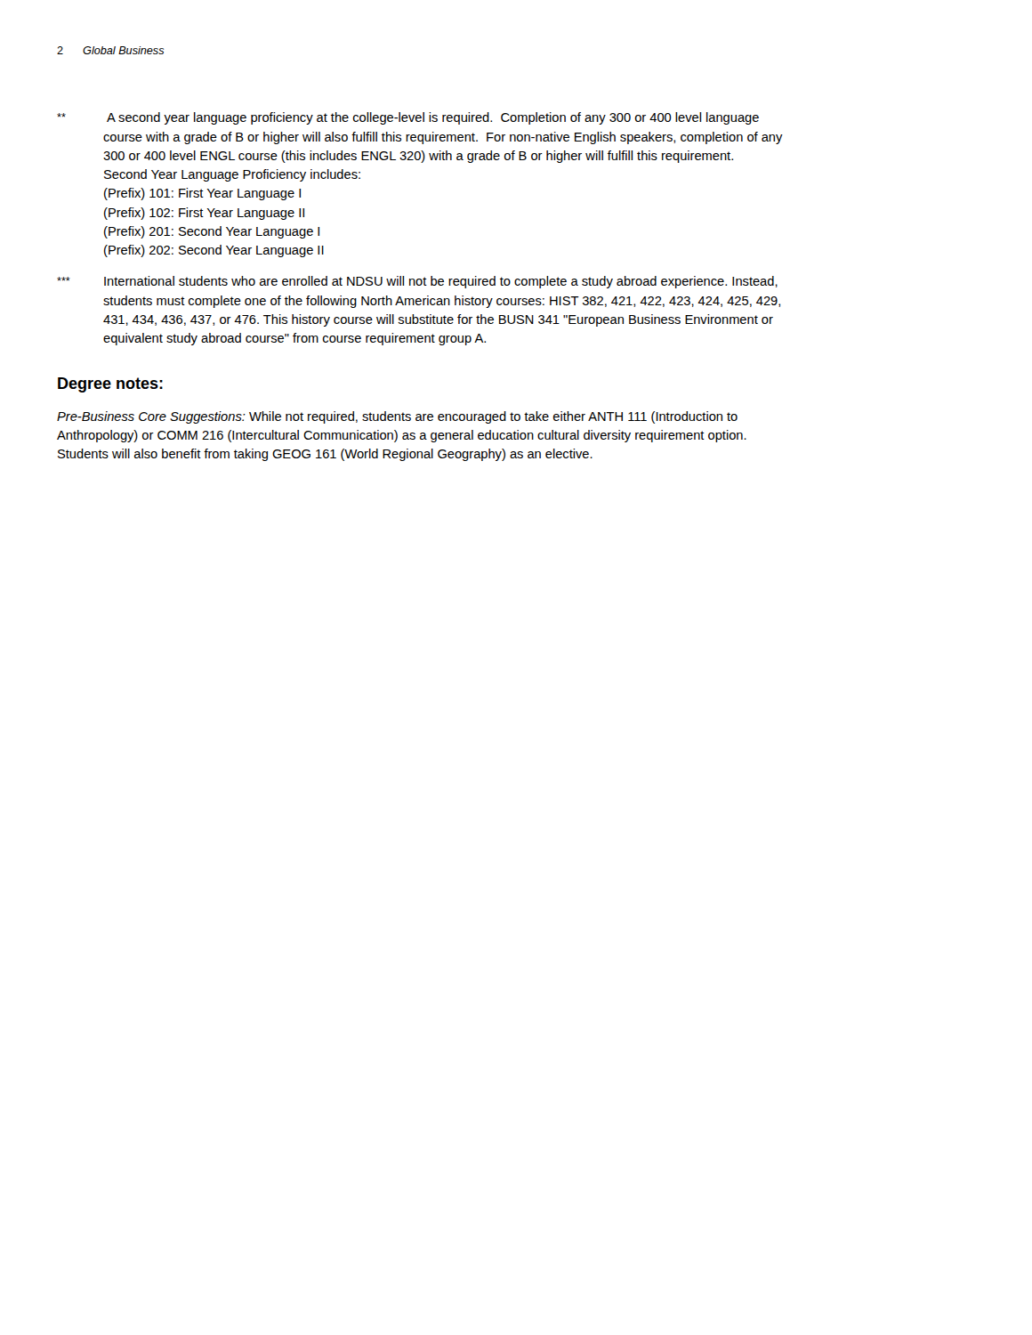2 Global Business
**
A second year language proficiency at the college-level is required. Completion of any 300 or 400 level language course with a grade of B or higher will also fulfill this requirement. For non-native English speakers, completion of any 300 or 400 level ENGL course (this includes ENGL 320) with a grade of B or higher will fulfill this requirement.
Second Year Language Proficiency includes:
(Prefix) 101: First Year Language I
(Prefix) 102: First Year Language II
(Prefix) 201: Second Year Language I
(Prefix) 202: Second Year Language II
***
International students who are enrolled at NDSU will not be required to complete a study abroad experience. Instead, students must complete one of the following North American history courses: HIST 382, 421, 422, 423, 424, 425, 429, 431, 434, 436, 437, or 476. This history course will substitute for the BUSN 341 "European Business Environment or equivalent study abroad course" from course requirement group A.
Degree notes:
Pre-Business Core Suggestions: While not required, students are encouraged to take either ANTH 111 (Introduction to Anthropology) or COMM 216 (Intercultural Communication) as a general education cultural diversity requirement option. Students will also benefit from taking GEOG 161 (World Regional Geography) as an elective.